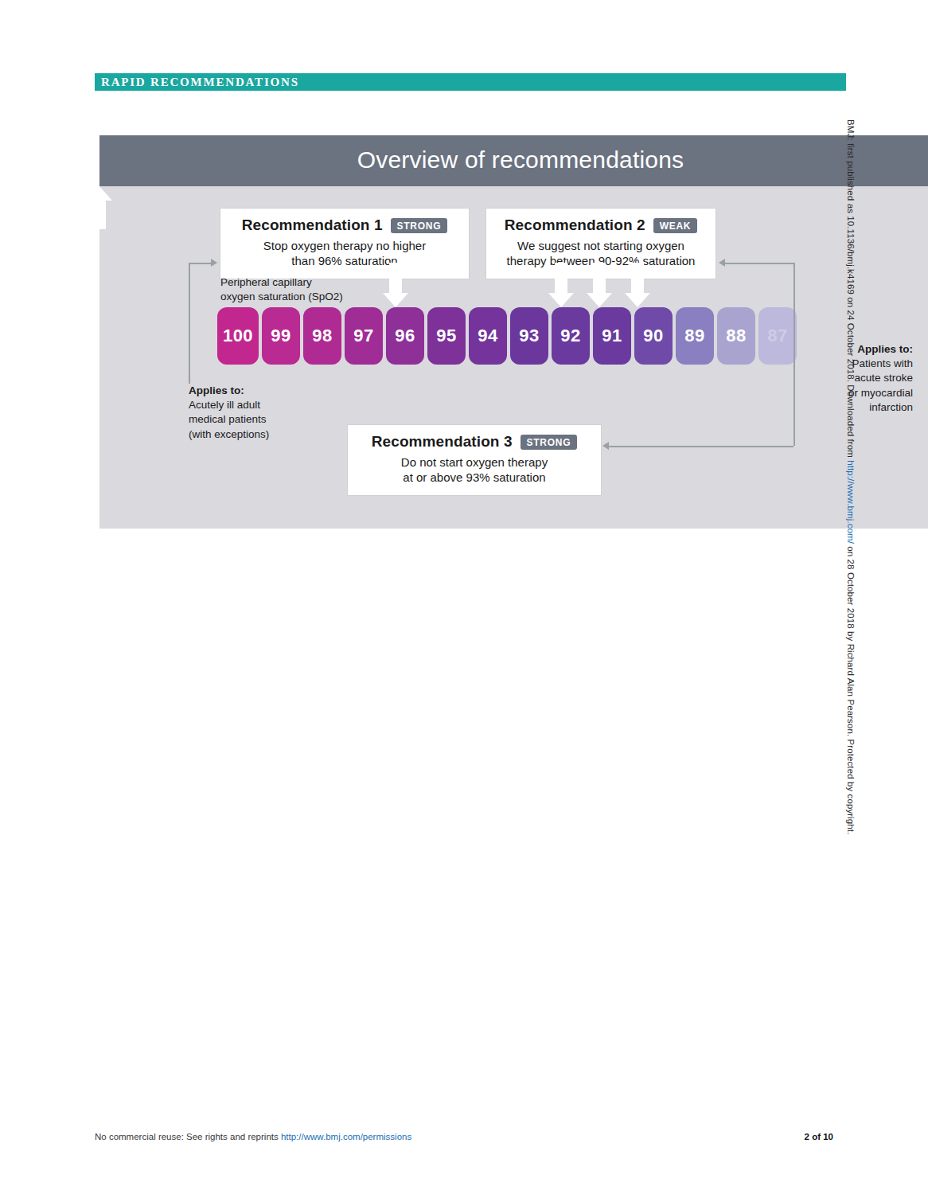Rapid Recommendations
Overview of recommendations
Recommendation 1
Strong
Stop oxygen therapy no higher
than 96% saturation
Recommendation 2
Weak
We suggest not starting oxygen
therapy between 90-92% saturation
Recommendation 3
Strong
Do not start oxygen therapy
at or above 93% saturation
Peripheral capillary
oxygen saturation (SpO2)
100
99
98
97
96
95
94
93
92
91
90
89
88
87
Applies to:
Acutely ill adult
medical patients
(with exceptions)
Applies to:
Patients with
acute stroke
or myocardial
infarction
No commercial reuse: See rights and reprints http://www.bmj.com/permissions
2 of 10
BMJ: first published as 10.1136/bmj.k4169 on 24 October 2018. Downloaded from http://www.bmj.com/ on 28 October 2018 by Richard Alan Pearson. Protected by copyright.